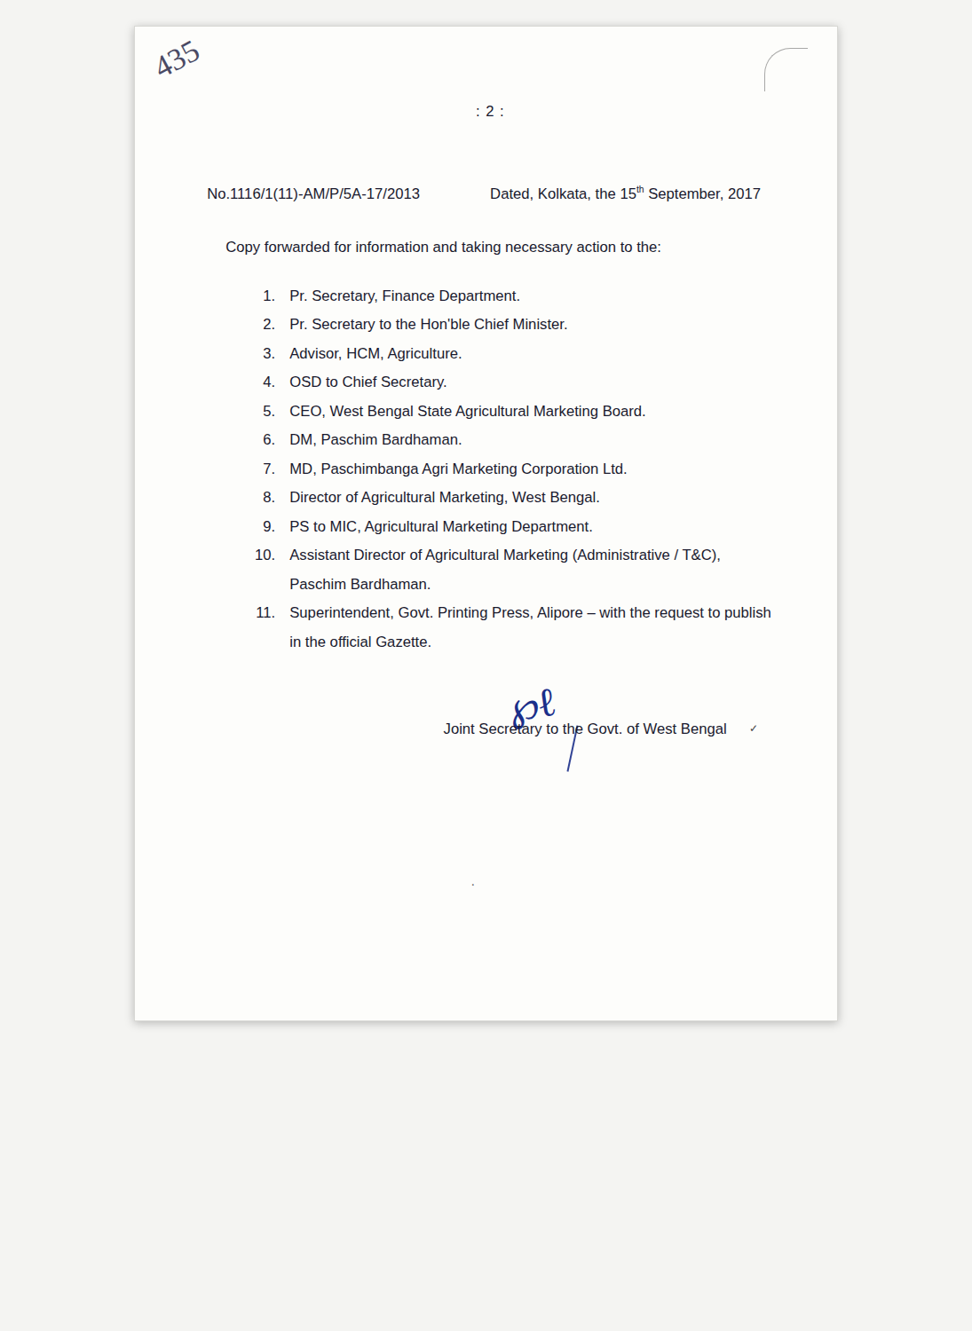435
: 2 :
No.1116/1(11)-AM/P/5A-17/2013 Dated, Kolkata, the 15th September, 2017
Copy forwarded for information and taking necessary action to the:
Pr. Secretary, Finance Department.
Pr. Secretary to the Hon'ble Chief Minister.
Advisor, HCM, Agriculture.
OSD to Chief Secretary.
CEO, West Bengal State Agricultural Marketing Board.
DM, Paschim Bardhaman.
MD, Paschimbanga Agri Marketing Corporation Ltd.
Director of Agricultural Marketing, West Bengal.
PS to MIC, Agricultural Marketing Department.
Assistant Director of Agricultural Marketing (Administrative / T&C), Paschim Bardhaman.
Superintendent, Govt. Printing Press, Alipore – with the request to publish in the official Gazette.
✓
℘ℓ
Joint Secretary to the Govt. of West Bengal
.